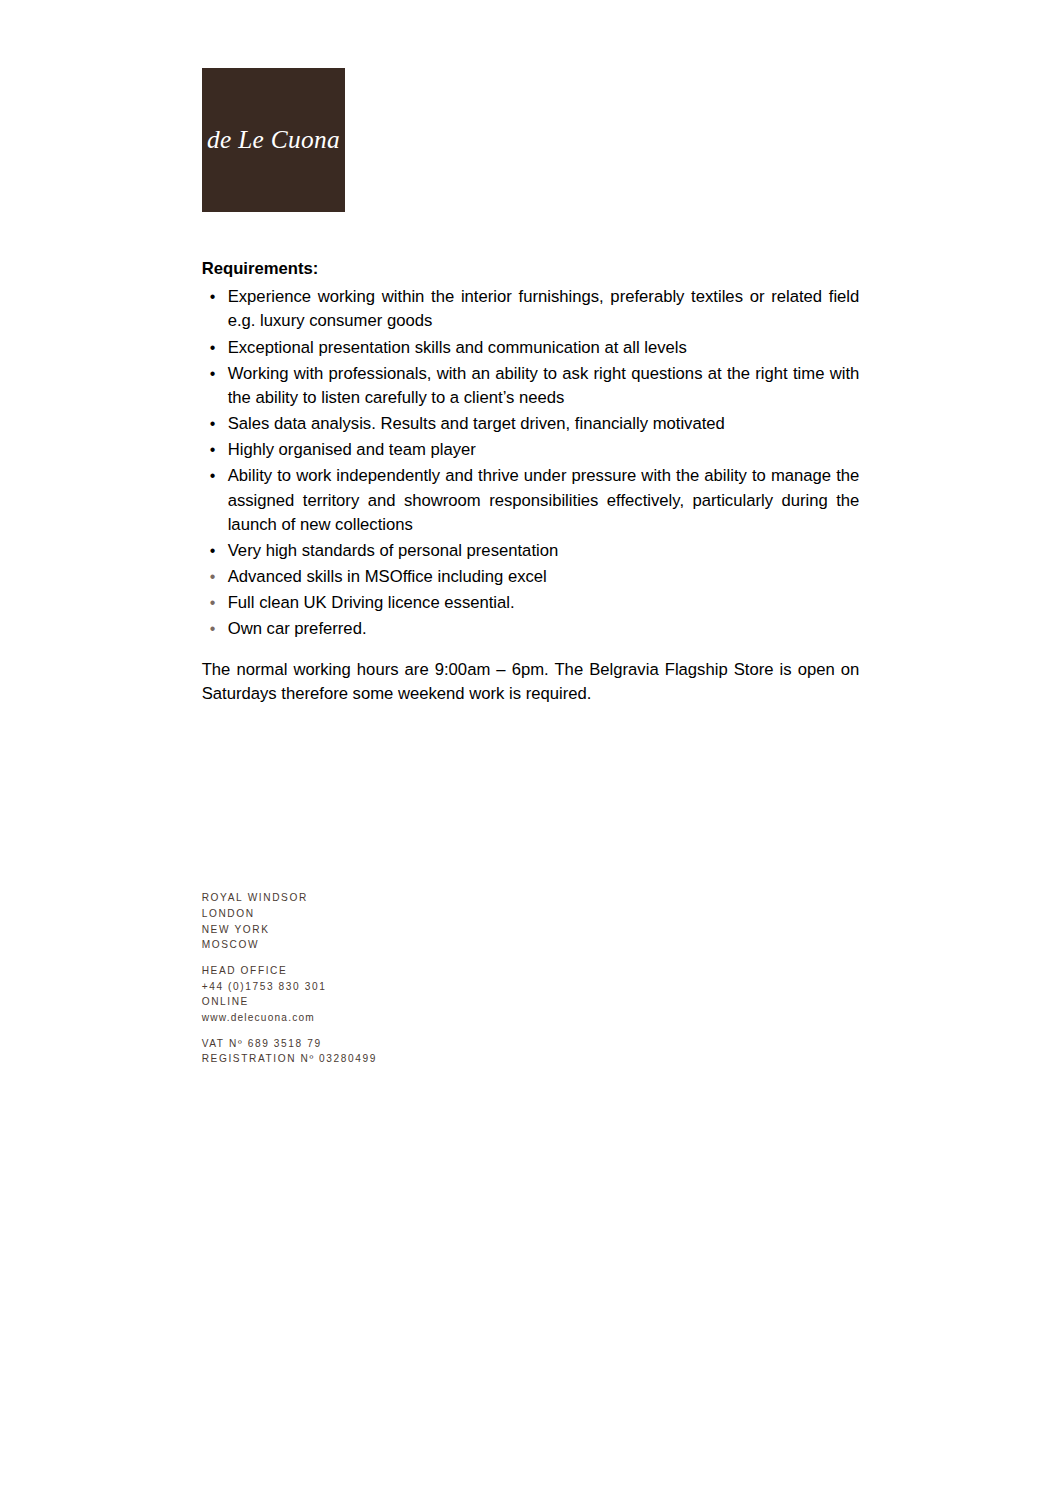de Le Cuona
Requirements:
Experience working within the interior furnishings, preferably textiles or related field e.g. luxury consumer goods
Exceptional presentation skills and communication at all levels
Working with professionals, with an ability to ask right questions at the right time with the ability to listen carefully to a client’s needs
Sales data analysis. Results and target driven, financially motivated
Highly organised and team player
Ability to work independently and thrive under pressure with the ability to manage the assigned territory and showroom responsibilities effectively, particularly during the launch of new collections
Very high standards of personal presentation
Advanced skills in MSOffice including excel
Full clean UK Driving licence essential.
Own car preferred.
The normal working hours are 9:00am – 6pm. The Belgravia Flagship Store is open on Saturdays therefore some weekend work is required.
ROYAL WINDSOR
LONDON
NEW YORK
MOSCOW
HEAD OFFICE
+44 (0)1753 830 301
ONLINE
www.delecuona.com
VAT Nº 689 3518 79
REGISTRATION Nº 03280499